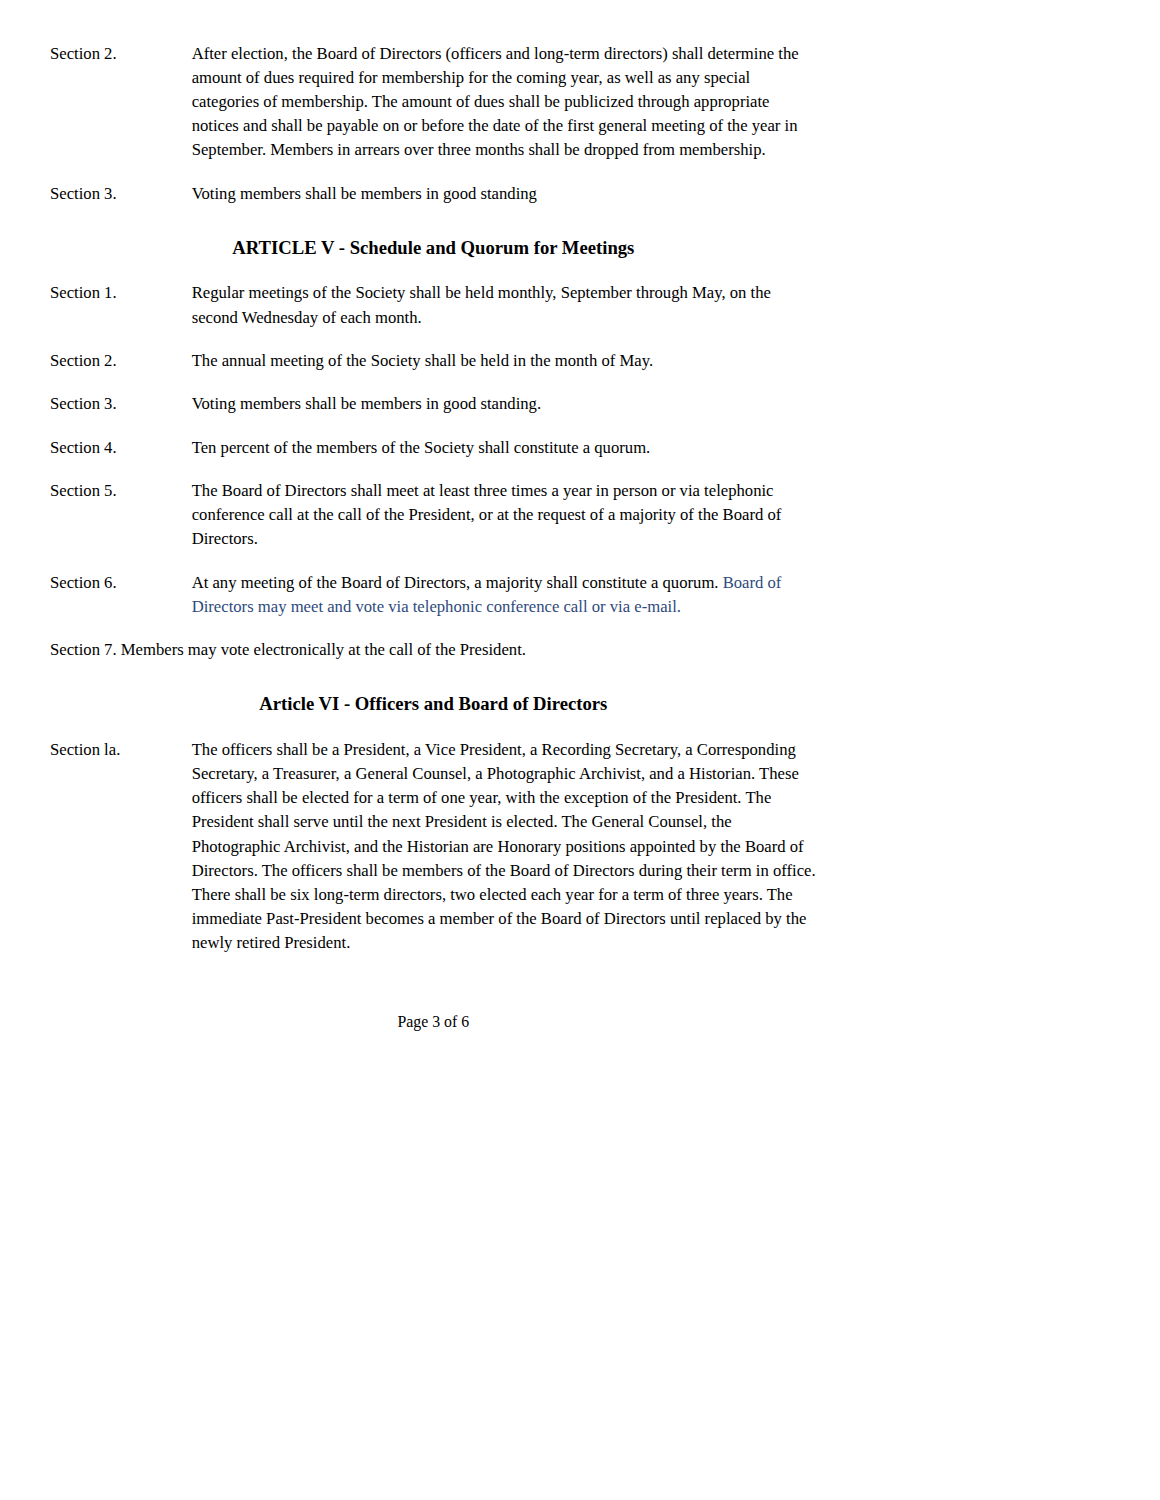Section 2.
After election, the Board of Directors (officers and long-term directors) shall determine the amount of dues required for membership for the coming year, as well as any special categories of membership. The amount of dues shall be publicized through appropriate notices and shall be payable on or before the date of the first general meeting of the year in September. Members in arrears over three months shall be dropped from membership.
Section 3.
Voting members shall be members in good standing
ARTICLE V - Schedule and Quorum for Meetings
Section 1.
Regular meetings of the Society shall be held monthly, September through May, on the second Wednesday of each month.
Section 2.
The annual meeting of the Society shall be held in the month of May.
Section 3.
Voting members shall be members in good standing.
Section 4.
Ten percent of the members of the Society shall constitute a quorum.
Section 5.
The Board of Directors shall meet at least three times a year in person or via telephonic conference call at the call of the President, or at the request of a majority of the Board of Directors.
Section 6.
At any meeting of the Board of Directors, a majority shall constitute a quorum. Board of Directors may meet and vote via telephonic conference call or via e-mail.
Section 7. Members may vote electronically at the call of the President.
Article VI - Officers and Board of Directors
Section la.
The officers shall be a President, a Vice President, a Recording Secretary, a Corresponding Secretary, a Treasurer, a General Counsel, a Photographic Archivist, and a Historian. These officers shall be elected for a term of one year, with the exception of the President. The President shall serve until the next President is elected. The General Counsel, the Photographic Archivist, and the Historian are Honorary positions appointed by the Board of Directors. The officers shall be members of the Board of Directors during their term in office. There shall be six long-term directors, two elected each year for a term of three years. The immediate Past-President becomes a member of the Board of Directors until replaced by the newly retired President.
Page 3 of 6